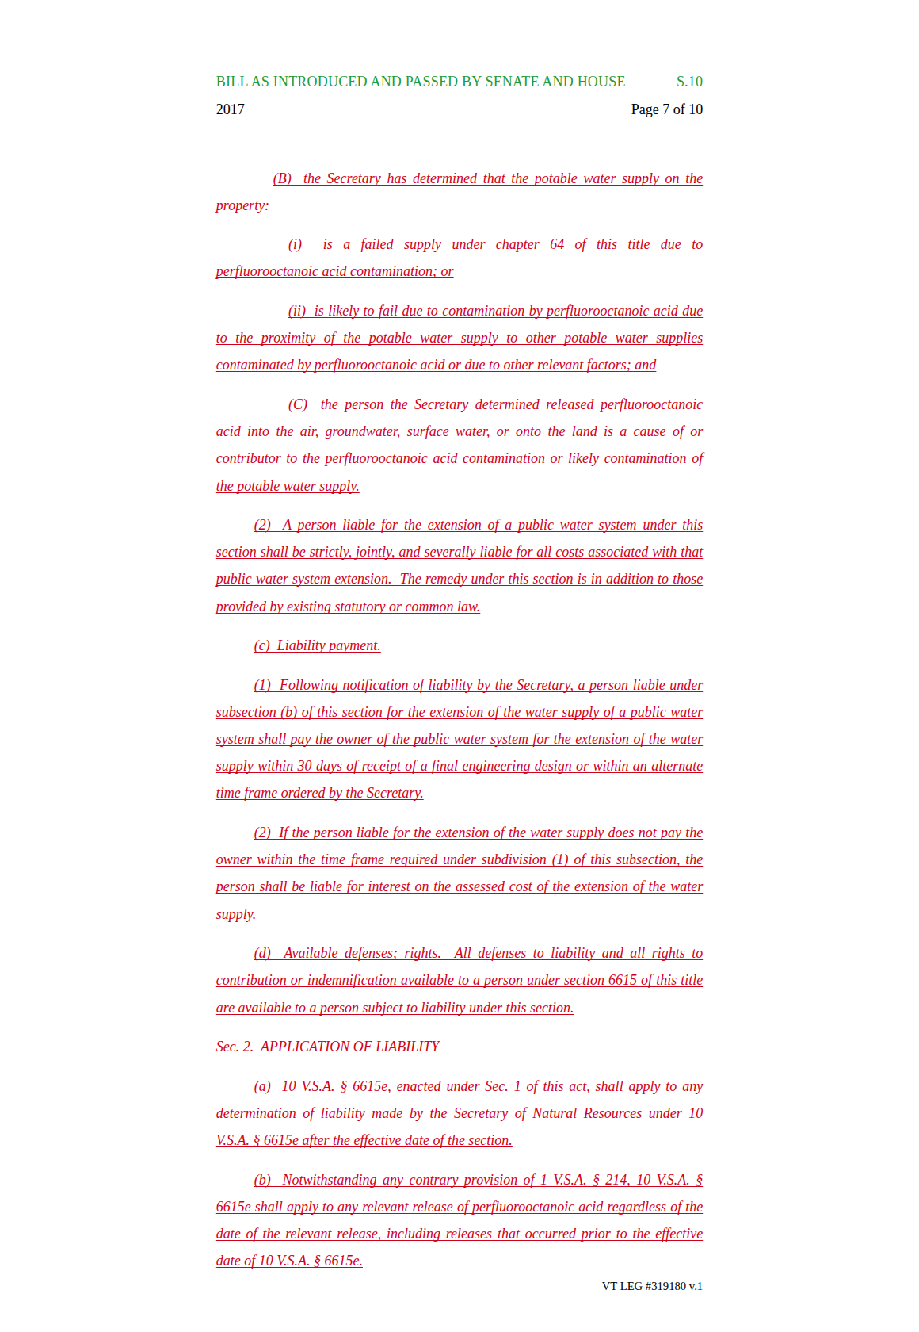BILL AS INTRODUCED AND PASSED BY SENATE AND HOUSE
2017
S.10
Page 7 of 10
(B) the Secretary has determined that the potable water supply on the property:
(i) is a failed supply under chapter 64 of this title due to perfluorooctanoic acid contamination; or
(ii) is likely to fail due to contamination by perfluorooctanoic acid due to the proximity of the potable water supply to other potable water supplies contaminated by perfluorooctanoic acid or due to other relevant factors; and
(C) the person the Secretary determined released perfluorooctanoic acid into the air, groundwater, surface water, or onto the land is a cause of or contributor to the perfluorooctanoic acid contamination or likely contamination of the potable water supply.
(2) A person liable for the extension of a public water system under this section shall be strictly, jointly, and severally liable for all costs associated with that public water system extension. The remedy under this section is in addition to those provided by existing statutory or common law.
(c) Liability payment.
(1) Following notification of liability by the Secretary, a person liable under subsection (b) of this section for the extension of the water supply of a public water system shall pay the owner of the public water system for the extension of the water supply within 30 days of receipt of a final engineering design or within an alternate time frame ordered by the Secretary.
(2) If the person liable for the extension of the water supply does not pay the owner within the time frame required under subdivision (1) of this subsection, the person shall be liable for interest on the assessed cost of the extension of the water supply.
(d) Available defenses; rights. All defenses to liability and all rights to contribution or indemnification available to a person under section 6615 of this title are available to a person subject to liability under this section.
Sec. 2. APPLICATION OF LIABILITY
(a) 10 V.S.A. § 6615e, enacted under Sec. 1 of this act, shall apply to any determination of liability made by the Secretary of Natural Resources under 10 V.S.A. § 6615e after the effective date of the section.
(b) Notwithstanding any contrary provision of 1 V.S.A. § 214, 10 V.S.A. § 6615e shall apply to any relevant release of perfluorooctanoic acid regardless of the date of the relevant release, including releases that occurred prior to the effective date of 10 V.S.A. § 6615e.
VT LEG #319180 v.1